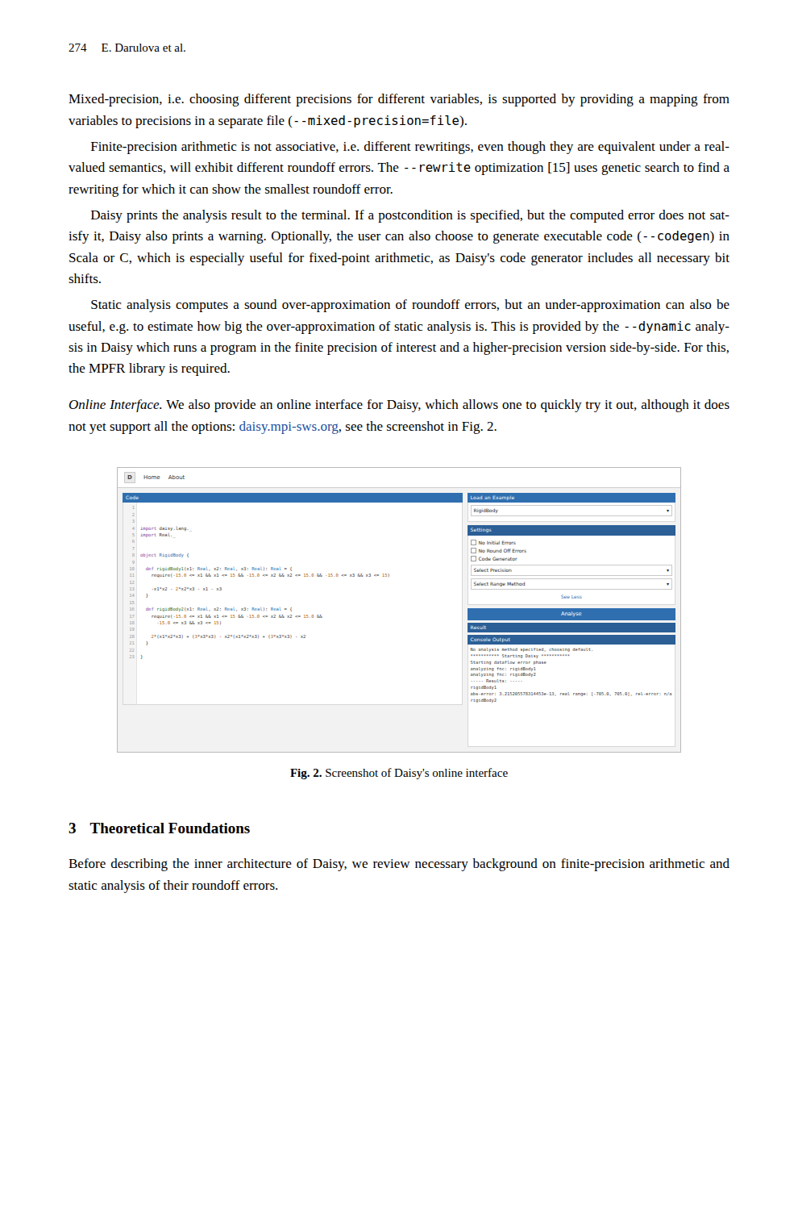274 E. Darulova et al.
Mixed-precision, i.e. choosing different precisions for different variables, is supported by providing a mapping from variables to precisions in a separate file (--mixed-precision=file).
Finite-precision arithmetic is not associative, i.e. different rewritings, even though they are equivalent under a real-valued semantics, will exhibit different roundoff errors. The --rewrite optimization [15] uses genetic search to find a rewriting for which it can show the smallest roundoff error.
Daisy prints the analysis result to the terminal. If a postcondition is specified, but the computed error does not satisfy it, Daisy also prints a warning. Optionally, the user can also choose to generate executable code (--codegen) in Scala or C, which is especially useful for fixed-point arithmetic, as Daisy's code generator includes all necessary bit shifts.
Static analysis computes a sound over-approximation of roundoff errors, but an under-approximation can also be useful, e.g. to estimate how big the over-approximation of static analysis is. This is provided by the --dynamic analysis in Daisy which runs a program in the finite precision of interest and a higher-precision version side-by-side. For this, the MPFR library is required.
Online Interface. We also provide an online interface for Daisy, which allows one to quickly try it out, although it does not yet support all the options: daisy.mpi-sws.org, see the screenshot in Fig. 2.
D Home About
Code
1
2
3
4
5
6
7
8
9
10
11
12
13
14
15
16
17
18
19
20
21
22
23
import daisy.lang._ import Real._ object RigidBody { def rigidBody1(x1: Real, x2: Real, x3: Real): Real = { require(-15.0 <= x1 && x1 <= 15 && -15.0 <= x2 && x2 <= 15.0 && -15.0 <= x3 && x3 <= 15) -x1*x2 - 2*x2*x3 - x1 - x3 } def rigidBody2(x1: Real, x2: Real, x3: Real): Real = { require(-15.0 <= x1 && x1 <= 15 && -15.0 <= x2 && x2 <= 15.0 && -15.0 <= x3 && x3 <= 15) 2*(x1*x2*x3) + (3*x3*x3) - x2*(x1*x2*x3) + (3*x3*x3) - x2 } }
Load an Example
RigidBody▾
Settings
No Initial Errors
No Round Off Errors
Code Generator
Select Precision▾
Select Range Method▾
See Less
Analyse
Result
Console Output
No analysis method specified, choosing default. *********** Starting Daisy *********** Starting dataflow error phase analyzing fnc: rigidBody1 analyzing fnc: rigidBody2 ----- Results: ----- rigidBody1 abs-error: 3.215205578314453e-13, real range: [-705.0, 705.0], rel-error: n/a rigidBody2
Fig. 2. Screenshot of Daisy's online interface
3 Theoretical Foundations
Before describing the inner architecture of Daisy, we review necessary background on finite-precision arithmetic and static analysis of their roundoff errors.